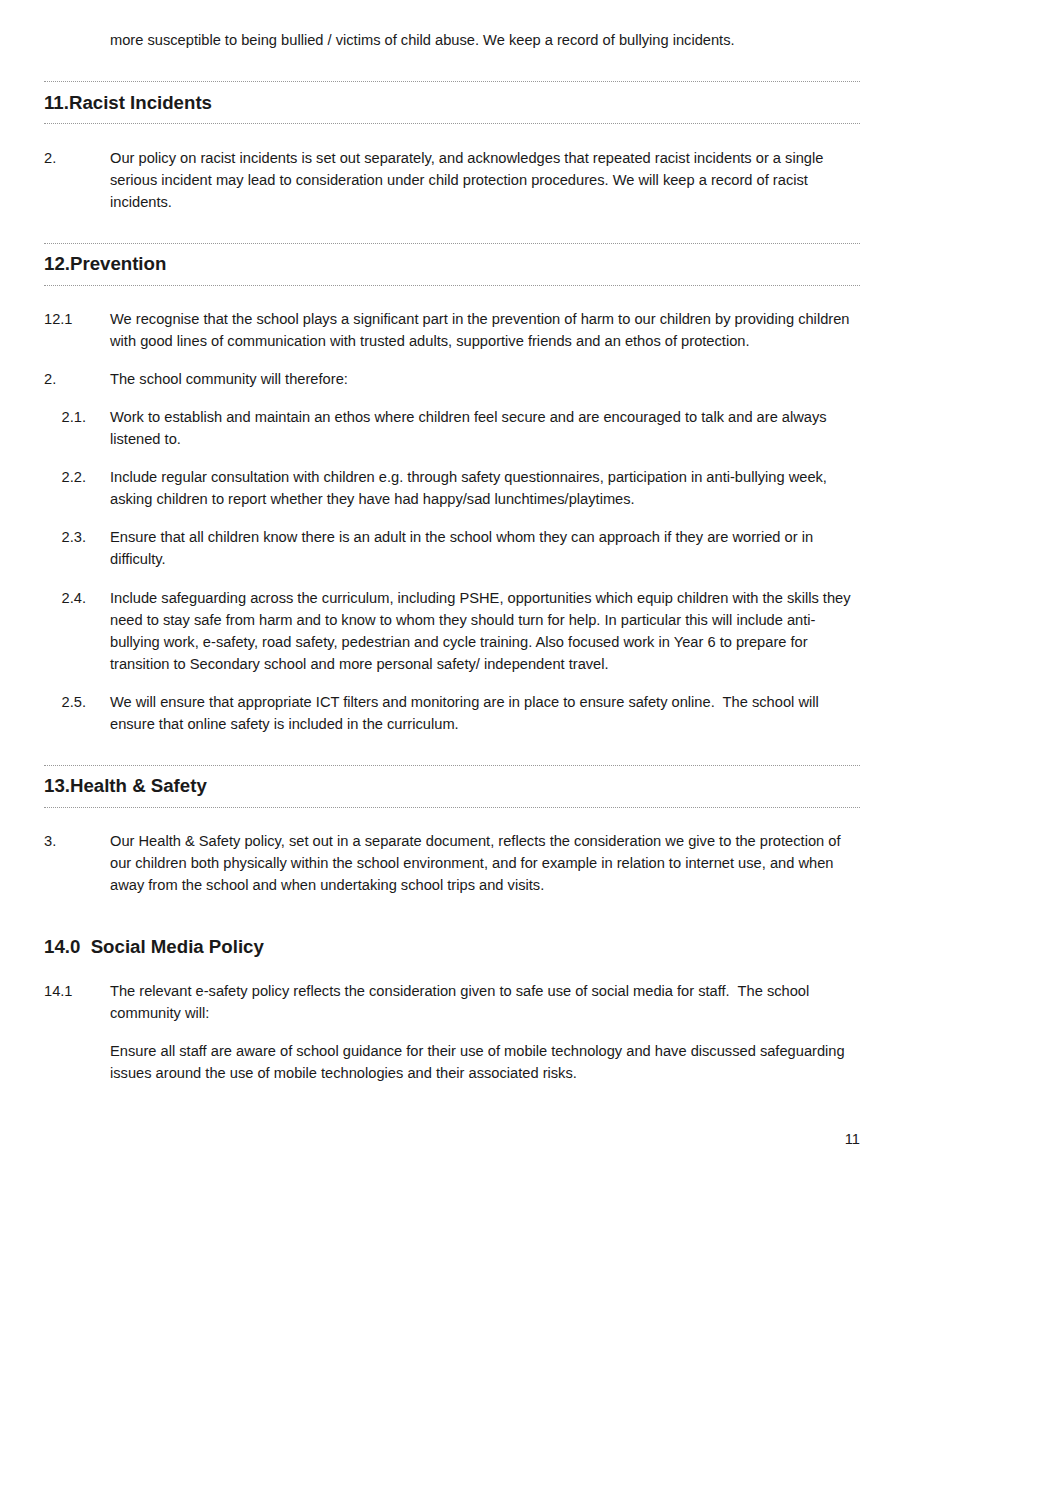more susceptible to being bullied / victims of child abuse. We keep a record of bullying incidents.
11.Racist Incidents
2.
Our policy on racist incidents is set out separately, and acknowledges that repeated racist incidents or a single serious incident may lead to consideration under child protection procedures. We will keep a record of racist incidents.
12.Prevention
12.1
We recognise that the school plays a significant part in the prevention of harm to our children by providing children with good lines of communication with trusted adults, supportive friends and an ethos of protection.
2.
The school community will therefore:
2.1.
Work to establish and maintain an ethos where children feel secure and are encouraged to talk and are always listened to.
2.2.
Include regular consultation with children e.g. through safety questionnaires, participation in anti-bullying week, asking children to report whether they have had happy/sad lunchtimes/playtimes.
2.3.
Ensure that all children know there is an adult in the school whom they can approach if they are worried or in difficulty.
2.4.
Include safeguarding across the curriculum, including PSHE, opportunities which equip children with the skills they need to stay safe from harm and to know to whom they should turn for help. In particular this will include anti-bullying work, e-safety, road safety, pedestrian and cycle training. Also focused work in Year 6 to prepare for transition to Secondary school and more personal safety/ independent travel.
2.5.
We will ensure that appropriate ICT filters and monitoring are in place to ensure safety online. The school will ensure that online safety is included in the curriculum.
13.Health & Safety
3.
Our Health & Safety policy, set out in a separate document, reflects the consideration we give to the protection of our children both physically within the school environment, and for example in relation to internet use, and when away from the school and when undertaking school trips and visits.
14.0 Social Media Policy
14.1
The relevant e-safety policy reflects the consideration given to safe use of social media for staff. The school community will:
Ensure all staff are aware of school guidance for their use of mobile technology and have discussed safeguarding issues around the use of mobile technologies and their associated risks.
11